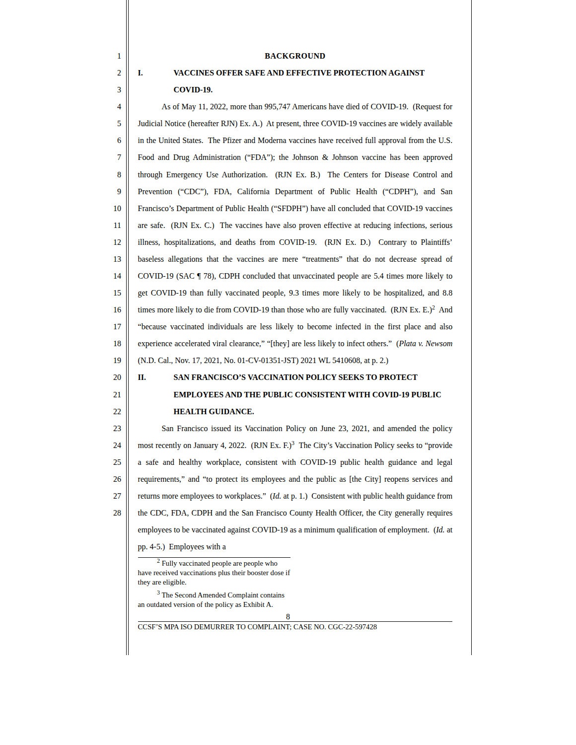1
2
3
4
5
6
7
8
9
10
11
12
13
14
15
16
17
18
19
20
21
22
23
24
25
26
27
28
BACKGROUND
I. VACCINES OFFER SAFE AND EFFECTIVE PROTECTION AGAINST COVID-19.
As of May 11, 2022, more than 995,747 Americans have died of COVID-19. (Request for Judicial Notice (hereafter RJN) Ex. A.) At present, three COVID-19 vaccines are widely available in the United States. The Pfizer and Moderna vaccines have received full approval from the U.S. Food and Drug Administration (“FDA”); the Johnson & Johnson vaccine has been approved through Emergency Use Authorization. (RJN Ex. B.) The Centers for Disease Control and Prevention (“CDC”), FDA, California Department of Public Health (“CDPH”), and San Francisco’s Department of Public Health (“SFDPH”) have all concluded that COVID-19 vaccines are safe. (RJN Ex. C.) The vaccines have also proven effective at reducing infections, serious illness, hospitalizations, and deaths from COVID-19. (RJN Ex. D.) Contrary to Plaintiffs’ baseless allegations that the vaccines are mere “treatments” that do not decrease spread of COVID-19 (SAC ¶ 78), CDPH concluded that unvaccinated people are 5.4 times more likely to get COVID-19 than fully vaccinated people, 9.3 times more likely to be hospitalized, and 8.8 times more likely to die from COVID-19 than those who are fully vaccinated. (RJN Ex. E.)2 And “because vaccinated individuals are less likely to become infected in the first place and also experience accelerated viral clearance,” “[they] are less likely to infect others.” (Plata v. Newsom (N.D. Cal., Nov. 17, 2021, No. 01-CV-01351-JST) 2021 WL 5410608, at p. 2.)
II. SAN FRANCISCO’S VACCINATION POLICY SEEKS TO PROTECT EMPLOYEES AND THE PUBLIC CONSISTENT WITH COVID-19 PUBLIC HEALTH GUIDANCE.
San Francisco issued its Vaccination Policy on June 23, 2021, and amended the policy most recently on January 4, 2022. (RJN Ex. F.)3 The City’s Vaccination Policy seeks to “provide a safe and healthy workplace, consistent with COVID-19 public health guidance and legal requirements,” and “to protect its employees and the public as [the City] reopens services and returns more employees to workplaces.” (Id. at p. 1.) Consistent with public health guidance from the CDC, FDA, CDPH and the San Francisco County Health Officer, the City generally requires employees to be vaccinated against COVID-19 as a minimum qualification of employment. (Id. at pp. 4-5.) Employees with a
2 Fully vaccinated people are people who have received vaccinations plus their booster dose if they are eligible.
3 The Second Amended Complaint contains an outdated version of the policy as Exhibit A.
8
CCSF’S MPA ISO DEMURRER TO COMPLAINT; CASE NO. CGC-22-597428